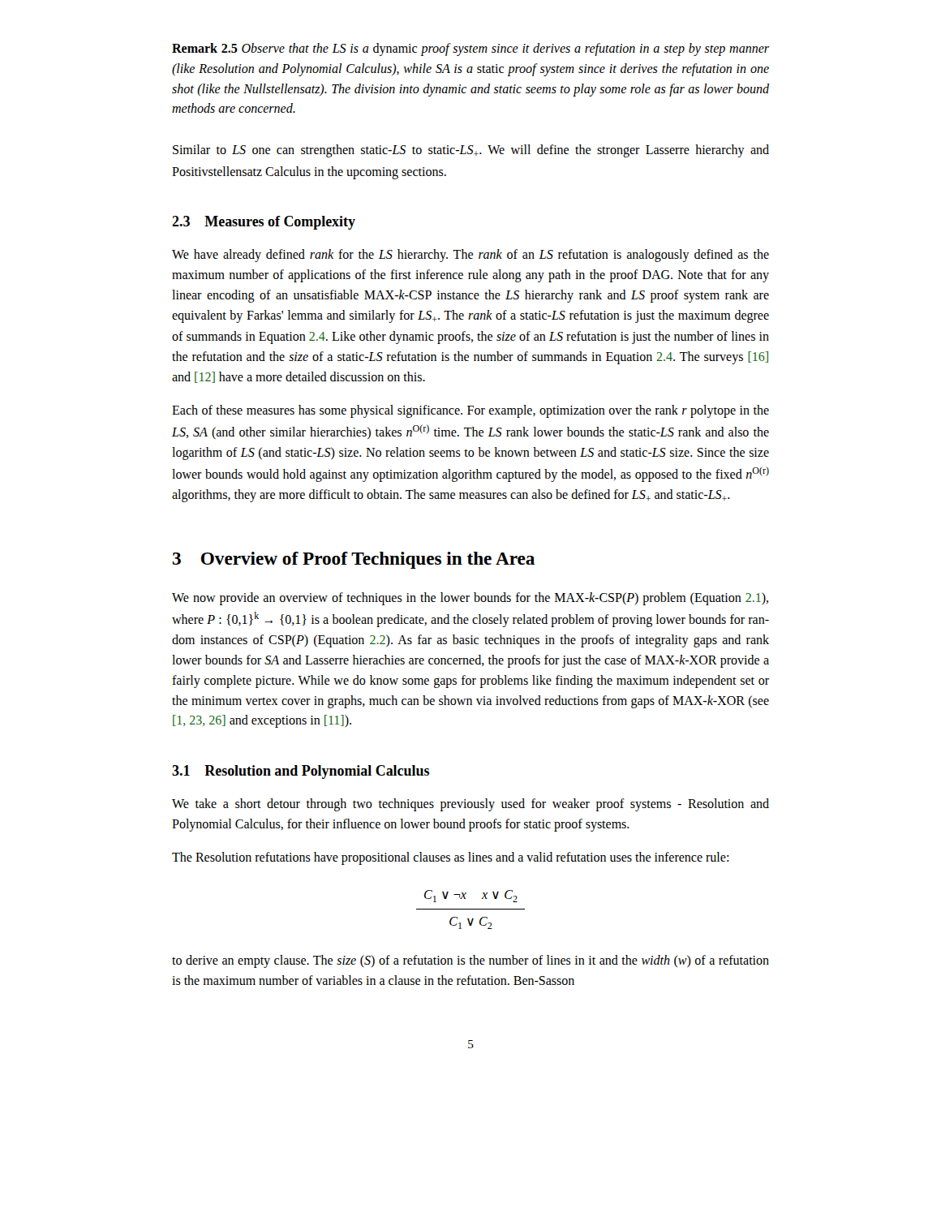Remark 2.5 Observe that the LS is a dynamic proof system since it derives a refutation in a step by step manner (like Resolution and Polynomial Calculus), while SA is a static proof system since it derives the refutation in one shot (like the Nullstellensatz). The division into dynamic and static seems to play some role as far as lower bound methods are concerned.
Similar to LS one can strengthen static-LS to static-LS+. We will define the stronger Lasserre hierarchy and Positivstellensatz Calculus in the upcoming sections.
2.3 Measures of Complexity
We have already defined rank for the LS hierarchy. The rank of an LS refutation is analogously defined as the maximum number of applications of the first inference rule along any path in the proof DAG. Note that for any linear encoding of an unsatisfiable MAX-k-CSP instance the LS hierarchy rank and LS proof system rank are equivalent by Farkas' lemma and similarly for LS+. The rank of a static-LS refutation is just the maximum degree of summands in Equation 2.4. Like other dynamic proofs, the size of an LS refutation is just the number of lines in the refutation and the size of a static-LS refutation is the number of summands in Equation 2.4. The surveys [16] and [12] have a more detailed discussion on this.
Each of these measures has some physical significance. For example, optimization over the rank r polytope in the LS, SA (and other similar hierarchies) takes nO(r) time. The LS rank lower bounds the static-LS rank and also the logarithm of LS (and static-LS) size. No relation seems to be known between LS and static-LS size. Since the size lower bounds would hold against any optimization algorithm captured by the model, as opposed to the fixed nO(r) algorithms, they are more difficult to obtain. The same measures can also be defined for LS+ and static-LS+.
3 Overview of Proof Techniques in the Area
We now provide an overview of techniques in the lower bounds for the MAX-k-CSP(P) problem (Equation 2.1), where P : {0,1}k → {0,1} is a boolean predicate, and the closely related problem of proving lower bounds for random instances of CSP(P) (Equation 2.2). As far as basic techniques in the proofs of integrality gaps and rank lower bounds for SA and Lasserre hierachies are concerned, the proofs for just the case of MAX-k-XOR provide a fairly complete picture. While we do know some gaps for problems like finding the maximum independent set or the minimum vertex cover in graphs, much can be shown via involved reductions from gaps of MAX-k-XOR (see [1, 23, 26] and exceptions in [11]).
3.1 Resolution and Polynomial Calculus
We take a short detour through two techniques previously used for weaker proof systems - Resolution and Polynomial Calculus, for their influence on lower bound proofs for static proof systems.
The Resolution refutations have propositional clauses as lines and a valid refutation uses the inference rule:
| C 1 ∨ ¬ x | x ∨ C 2 |
| C 1 ∨ C 2 |
to derive an empty clause. The size (S) of a refutation is the number of lines in it and the width (w) of a refutation is the maximum number of variables in a clause in the refutation. Ben-Sasson
5